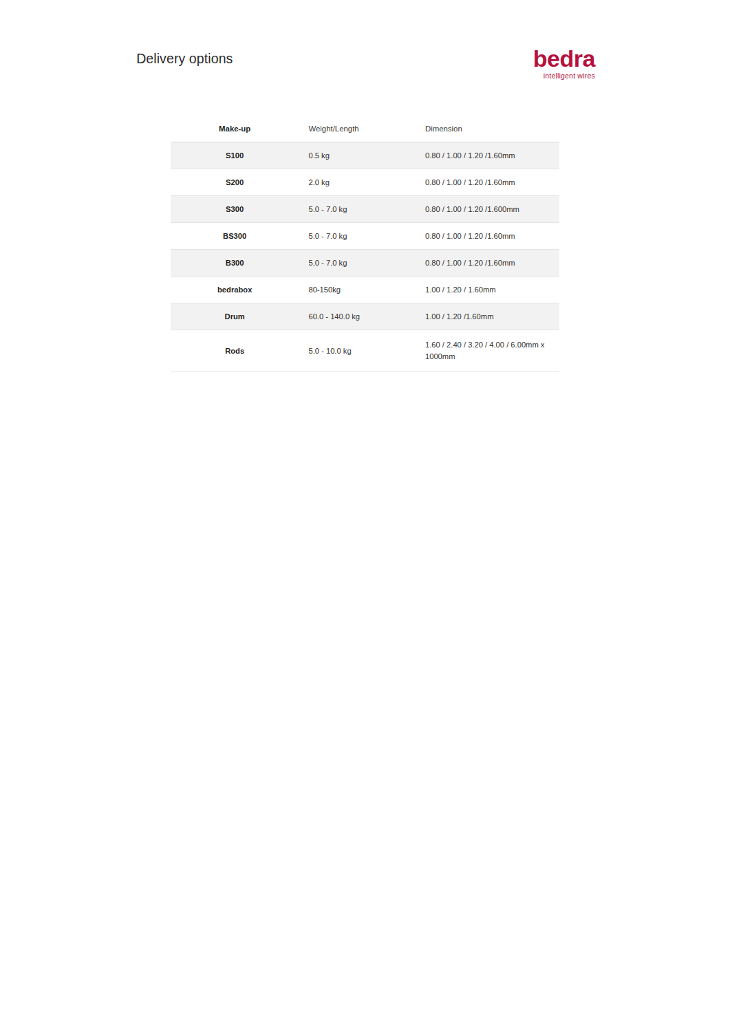Delivery options
bedra
intelligent wires
| Make-up | Weight/Length | Dimension |
| --- | --- | --- |
| S100 | 0.5 kg | 0.80 / 1.00 / 1.20 /1.60mm |
| S200 | 2.0 kg | 0.80 / 1.00 / 1.20 /1.60mm |
| S300 | 5.0 - 7.0 kg | 0.80 / 1.00 / 1.20 /1.600mm |
| BS300 | 5.0 - 7.0 kg | 0.80 / 1.00 / 1.20 /1.60mm |
| B300 | 5.0 - 7.0 kg | 0.80 / 1.00 / 1.20 /1.60mm |
| bedrabox | 80-150kg | 1.00 / 1.20 / 1.60mm |
| Drum | 60.0 - 140.0 kg | 1.00 / 1.20 /1.60mm |
| Rods | 5.0 - 10.0 kg | 1.60 / 2.40 / 3.20 / 4.00 / 6.00mm x 1000mm |